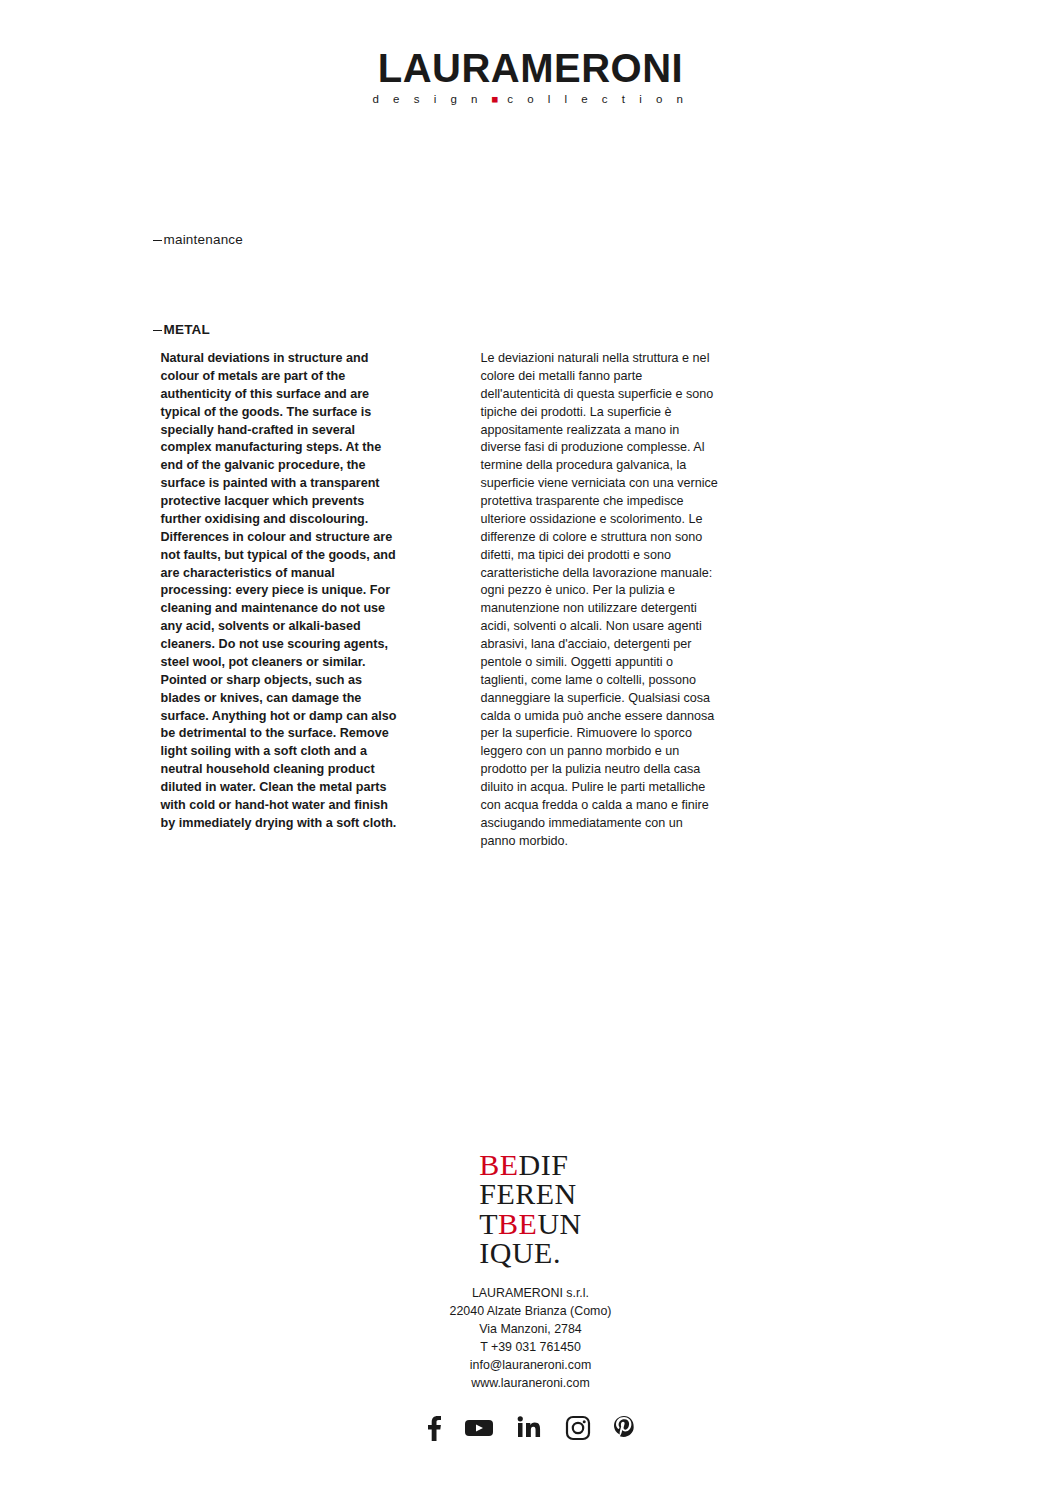LAURAMERONI
d e s i g n ■ c o l l e c t i o n
maintenance
METAL
Natural deviations in structure and colour of metals are part of the authenticity of this surface and are typical of the goods. The surface is specially hand-crafted in several complex manufacturing steps. At the end of the galvanic procedure, the surface is painted with a transparent protective lacquer which prevents further oxidising and discolouring. Differences in colour and structure are not faults, but typical of the goods, and are characteristics of manual processing: every piece is unique. For cleaning and maintenance do not use any acid, solvents or alkali-based cleaners. Do not use scouring agents, steel wool, pot cleaners or similar. Pointed or sharp objects, such as blades or knives, can damage the surface. Anything hot or damp can also be detrimental to the surface. Remove light soiling with a soft cloth and a neutral household cleaning product diluted in water. Clean the metal parts with cold or hand-hot water and finish by immediately drying with a soft cloth.
Le deviazioni naturali nella struttura e nel colore dei metalli fanno parte dell'autenticità di questa superficie e sono tipiche dei prodotti. La superficie è appositamente realizzata a mano in diverse fasi di produzione complesse. Al termine della procedura galvanica, la superficie viene verniciata con una vernice protettiva trasparente che impedisce ulteriore ossidazione e scolorimento. Le differenze di colore e struttura non sono difetti, ma tipici dei prodotti e sono caratteristiche della lavorazione manuale: ogni pezzo è unico. Per la pulizia e manutenzione non utilizzare detergenti acidi, solventi o alcali. Non usare agenti abrasivi, lana d'acciaio, detergenti per pentole o simili. Oggetti appuntiti o taglienti, come lame o coltelli, possono danneggiare la superficie. Qualsiasi cosa calda o umida può anche essere dannosa per la superficie. Rimuovere lo sporco leggero con un panno morbido e un prodotto per la pulizia neutro della casa diluito in acqua. Pulire le parti metalliche con acqua fredda o calda a mano e finire asciugando immediatamente con un panno morbido.
BEDIF
FEREN
TBEUN
IQUE.
LAURAMERONI s.r.l.
22040 Alzate Brianza (Como)
Via Manzoni, 2784
T +39 031 761450
info@lauraneroni.com
www.lauraneroni.com